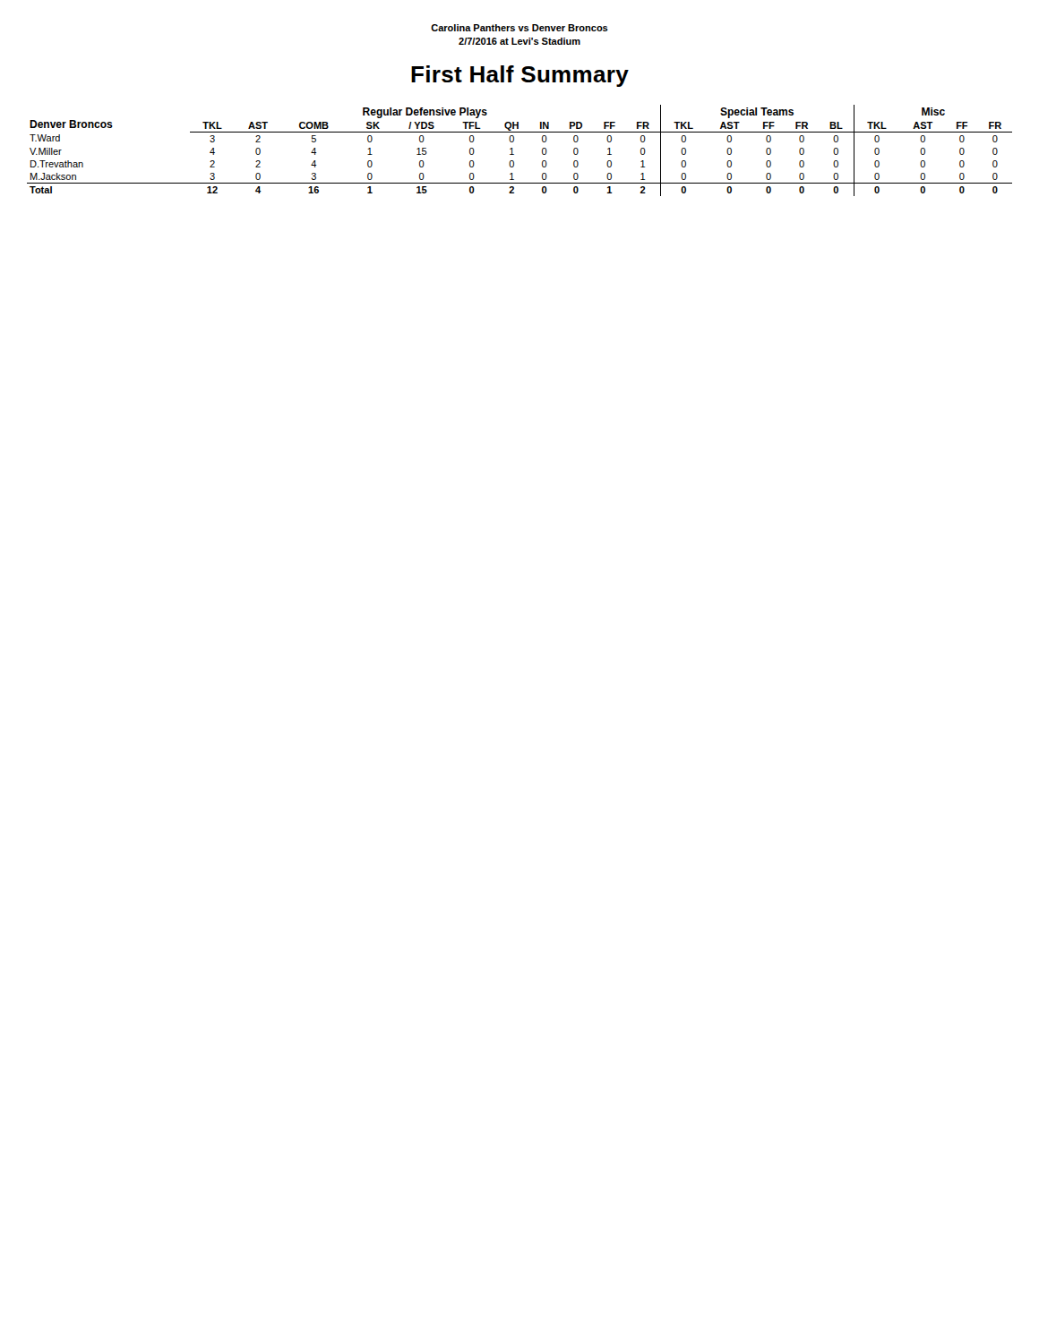Carolina Panthers vs Denver Broncos
2/7/2016 at Levi's Stadium
First Half Summary
| Denver Broncos | Regular Defensive Plays | Special Teams | Misc |
| --- | --- | --- | --- |
| TKL | AST | COMB | SK | / YDS | TFL | QH | IN | PD | FF | FR | TKL | AST | FF | FR | BL | TKL | AST | FF | FR |
| T.Ward | 3 | 2 | 5 | 0 | 0 | 0 | 0 | 0 | 0 | 0 | 0 | 0 | 0 | 0 | 0 | 0 | 0 | 0 | 0 | 0 |
| V.Miller | 4 | 0 | 4 | 1 | 15 | 0 | 1 | 0 | 0 | 1 | 0 | 0 | 0 | 0 | 0 | 0 | 0 | 0 | 0 | 0 |
| D.Trevathan | 2 | 2 | 4 | 0 | 0 | 0 | 0 | 0 | 0 | 0 | 1 | 0 | 0 | 0 | 0 | 0 | 0 | 0 | 0 | 0 |
| M.Jackson | 3 | 0 | 3 | 0 | 0 | 0 | 1 | 0 | 0 | 0 | 1 | 0 | 0 | 0 | 0 | 0 | 0 | 0 | 0 | 0 |
| Total | 12 | 4 | 16 | 1 | 15 | 0 | 2 | 0 | 0 | 1 | 2 | 0 | 0 | 0 | 0 | 0 | 0 | 0 | 0 | 0 |